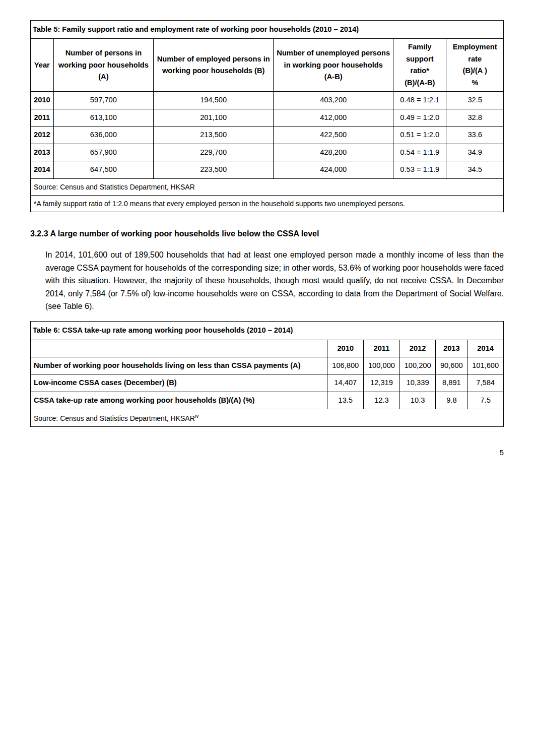Table 5: Family support ratio and employment rate of working poor households (2010 – 2014)
| Year | Number of persons in working poor households (A) | Number of employed persons in working poor households (B) | Number of unemployed persons in working poor households (A-B) | Family support ratio* (B)/(A-B) | Employment rate (B)/(A ) % |
| --- | --- | --- | --- | --- | --- |
| 2010 | 597,700 | 194,500 | 403,200 | 0.48 = 1:2.1 | 32.5 |
| 2011 | 613,100 | 201,100 | 412,000 | 0.49 = 1:2.0 | 32.8 |
| 2012 | 636,000 | 213,500 | 422,500 | 0.51 = 1:2.0 | 33.6 |
| 2013 | 657,900 | 229,700 | 428,200 | 0.54 = 1:1.9 | 34.9 |
| 2014 | 647,500 | 223,500 | 424,000 | 0.53 = 1:1.9 | 34.5 |
| Source: Census and Statistics Department, HKSAR |
| *A family support ratio of 1:2.0 means that every employed person in the household supports two unemployed persons. |
3.2.3 A large number of working poor households live below the CSSA level
In 2014, 101,600 out of 189,500 households that had at least one employed person made a monthly income of less than the average CSSA payment for households of the corresponding size; in other words, 53.6% of working poor households were faced with this situation. However, the majority of these households, though most would qualify, do not receive CSSA. In December 2014, only 7,584 (or 7.5% of) low-income households were on CSSA, according to data from the Department of Social Welfare. (see Table 6).
Table 6: CSSA take-up rate among working poor households (2010 – 2014)
| | 2010 | 2011 | 2012 | 2013 | 2014 |
| --- | --- | --- | --- | --- | --- |
| Number of working poor households living on less than CSSA payments (A) | 106,800 | 100,000 | 100,200 | 90,600 | 101,600 |
| Low-income CSSA cases (December) (B) | 14,407 | 12,319 | 10,339 | 8,891 | 7,584 |
| CSSA take-up rate among working poor households (B)/(A) (%) | 13.5 | 12.3 | 10.3 | 9.8 | 7.5 |
| Source: Census and Statistics Department, HKSAR iv |
5